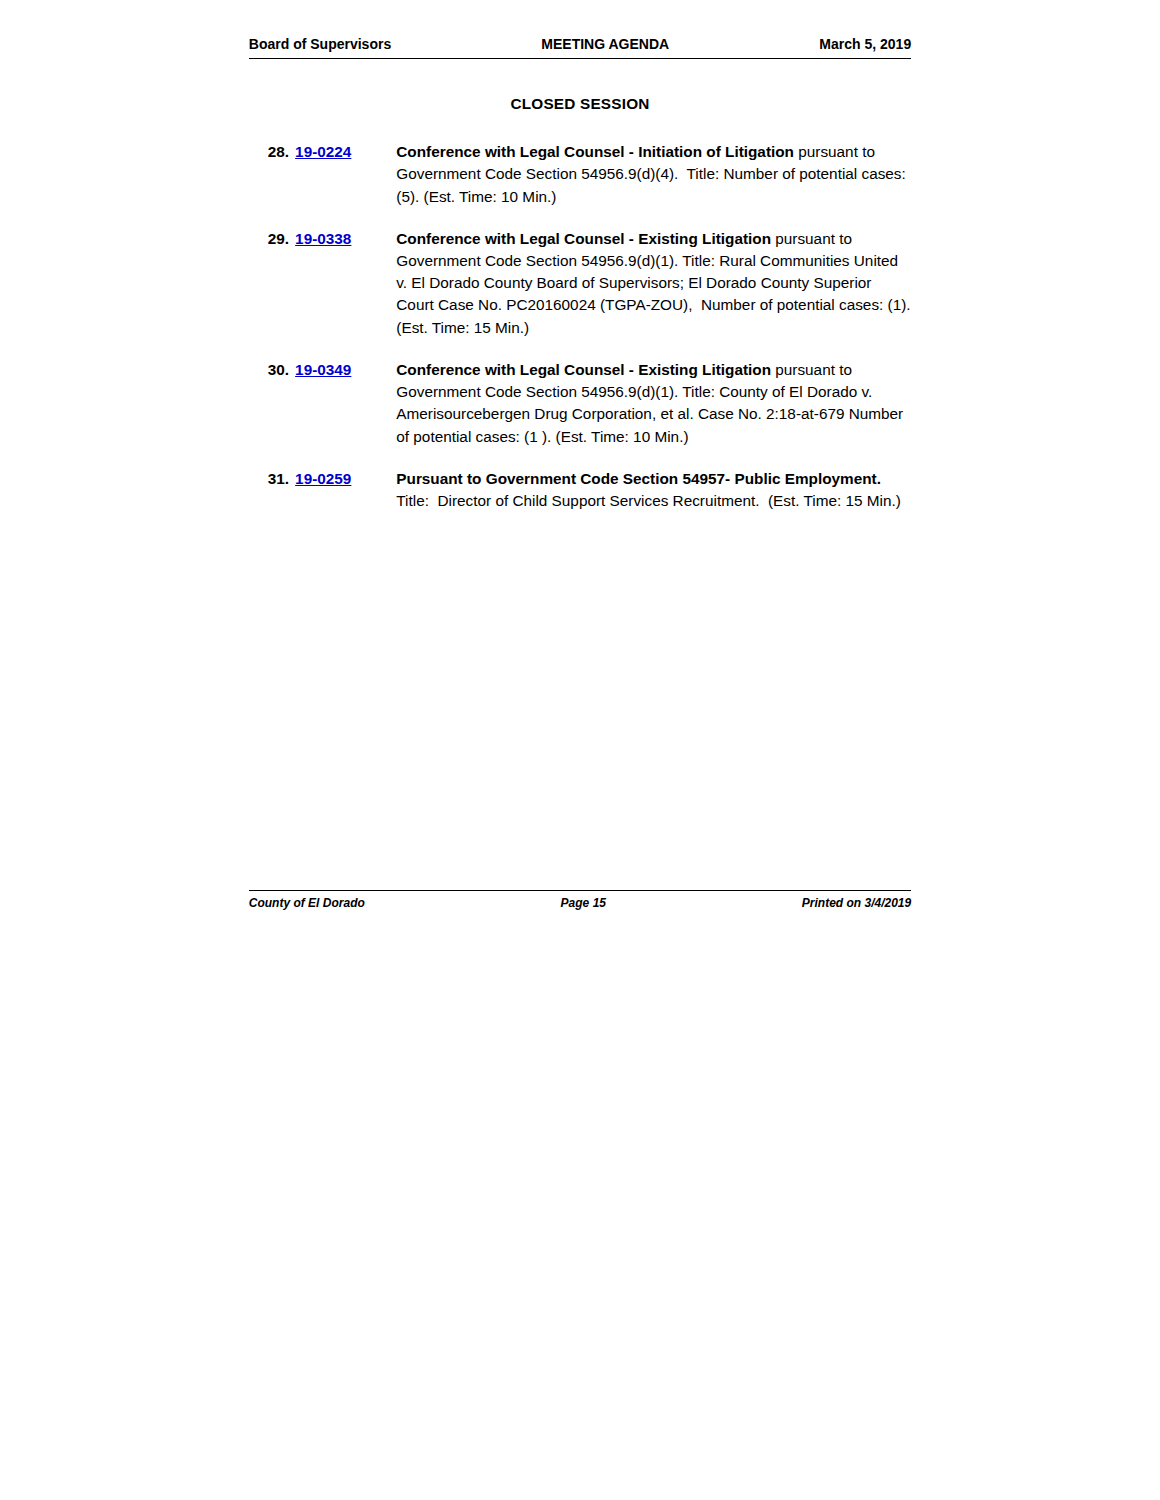Board of Supervisors
MEETING AGENDA
March 5, 2019
CLOSED SESSION
28.
19-0224
Conference with Legal Counsel - Initiation of Litigation pursuant to Government Code Section 54956.9(d)(4). Title: Number of potential cases: (5). (Est. Time: 10 Min.)
29.
19-0338
Conference with Legal Counsel - Existing Litigation pursuant to Government Code Section 54956.9(d)(1). Title: Rural Communities United v. El Dorado County Board of Supervisors; El Dorado County Superior Court Case No. PC20160024 (TGPA-ZOU), Number of potential cases: (1). (Est. Time: 15 Min.)
30.
19-0349
Conference with Legal Counsel - Existing Litigation pursuant to Government Code Section 54956.9(d)(1). Title: County of El Dorado v. Amerisourcebergen Drug Corporation, et al. Case No. 2:18-at-679 Number of potential cases: (1 ). (Est. Time: 10 Min.)
31.
19-0259
Pursuant to Government Code Section 54957- Public Employment.
Title: Director of Child Support Services Recruitment. (Est. Time: 15 Min.)
County of El Dorado
Page 15
Printed on 3/4/2019